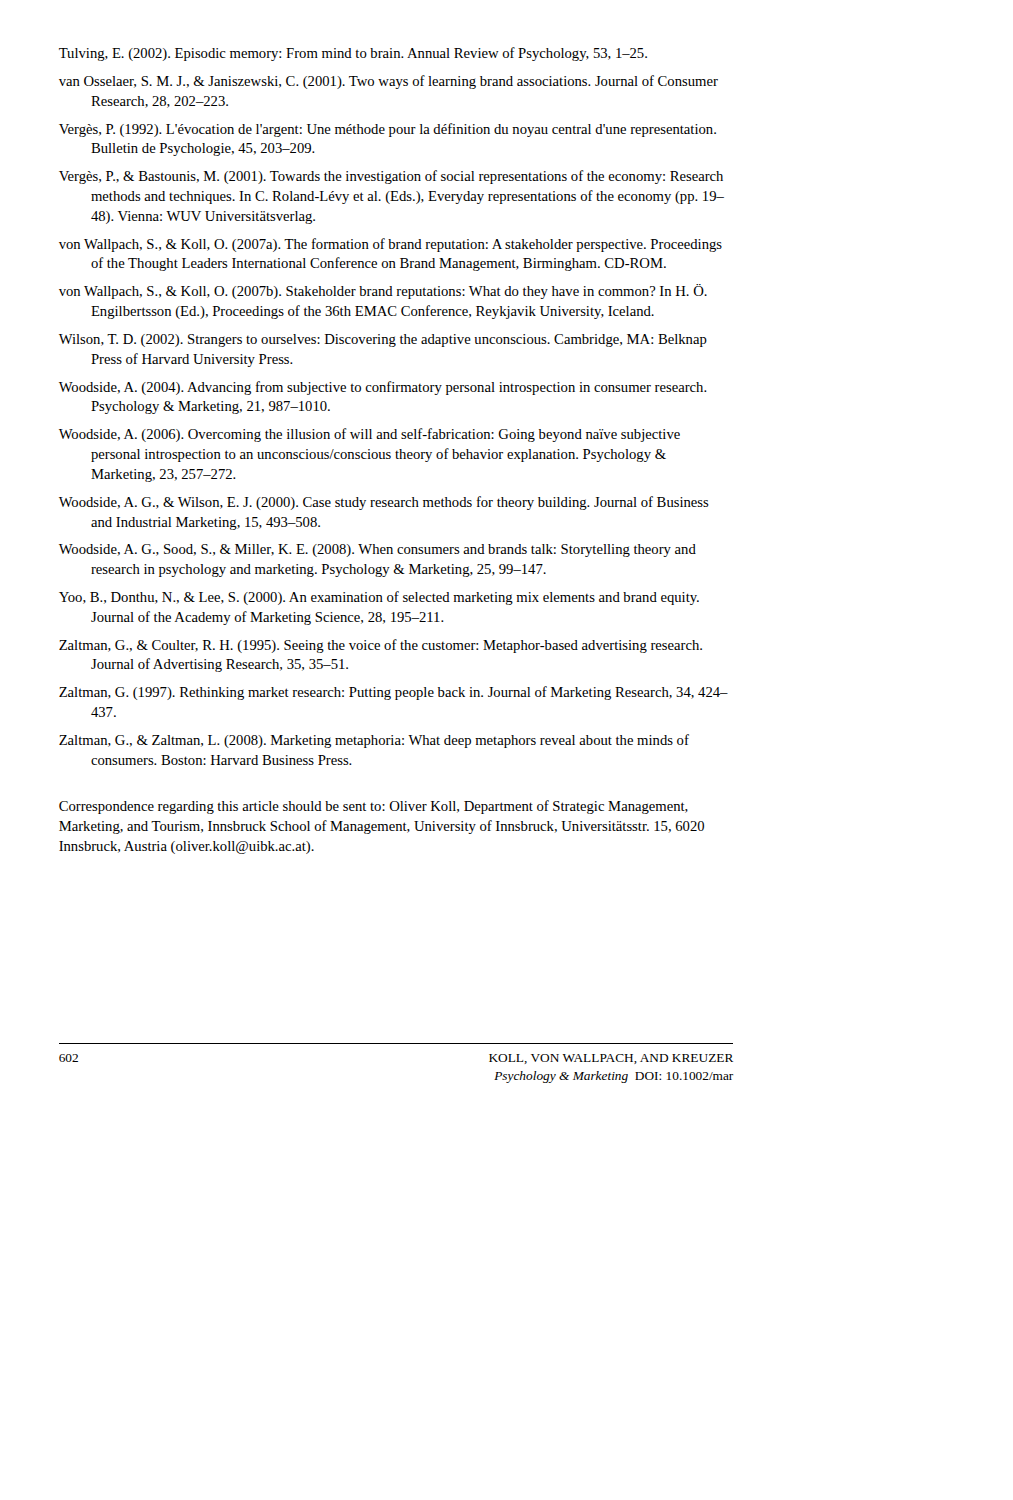Tulving, E. (2002). Episodic memory: From mind to brain. Annual Review of Psychology, 53, 1–25.
van Osselaer, S. M. J., & Janiszewski, C. (2001). Two ways of learning brand associations. Journal of Consumer Research, 28, 202–223.
Vergès, P. (1992). L'évocation de l'argent: Une méthode pour la définition du noyau central d'une representation. Bulletin de Psychologie, 45, 203–209.
Vergès, P., & Bastounis, M. (2001). Towards the investigation of social representations of the economy: Research methods and techniques. In C. Roland-Lévy et al. (Eds.), Everyday representations of the economy (pp. 19–48). Vienna: WUV Universitätsverlag.
von Wallpach, S., & Koll, O. (2007a). The formation of brand reputation: A stakeholder perspective. Proceedings of the Thought Leaders International Conference on Brand Management, Birmingham. CD-ROM.
von Wallpach, S., & Koll, O. (2007b). Stakeholder brand reputations: What do they have in common? In H. Ö. Engilbertsson (Ed.), Proceedings of the 36th EMAC Conference, Reykjavik University, Iceland.
Wilson, T. D. (2002). Strangers to ourselves: Discovering the adaptive unconscious. Cambridge, MA: Belknap Press of Harvard University Press.
Woodside, A. (2004). Advancing from subjective to confirmatory personal introspection in consumer research. Psychology & Marketing, 21, 987–1010.
Woodside, A. (2006). Overcoming the illusion of will and self-fabrication: Going beyond naïve subjective personal introspection to an unconscious/conscious theory of behavior explanation. Psychology & Marketing, 23, 257–272.
Woodside, A. G., & Wilson, E. J. (2000). Case study research methods for theory building. Journal of Business and Industrial Marketing, 15, 493–508.
Woodside, A. G., Sood, S., & Miller, K. E. (2008). When consumers and brands talk: Storytelling theory and research in psychology and marketing. Psychology & Marketing, 25, 99–147.
Yoo, B., Donthu, N., & Lee, S. (2000). An examination of selected marketing mix elements and brand equity. Journal of the Academy of Marketing Science, 28, 195–211.
Zaltman, G., & Coulter, R. H. (1995). Seeing the voice of the customer: Metaphor-based advertising research. Journal of Advertising Research, 35, 35–51.
Zaltman, G. (1997). Rethinking market research: Putting people back in. Journal of Marketing Research, 34, 424–437.
Zaltman, G., & Zaltman, L. (2008). Marketing metaphoria: What deep metaphors reveal about the minds of consumers. Boston: Harvard Business Press.
Correspondence regarding this article should be sent to: Oliver Koll, Department of Strategic Management, Marketing, and Tourism, Innsbruck School of Management, University of Innsbruck, Universitätsstr. 15, 6020 Innsbruck, Austria (oliver.koll@uibk.ac.at).
602
KOLL, VON WALLPACH, AND KREUZER
Psychology & Marketing DOI: 10.1002/mar